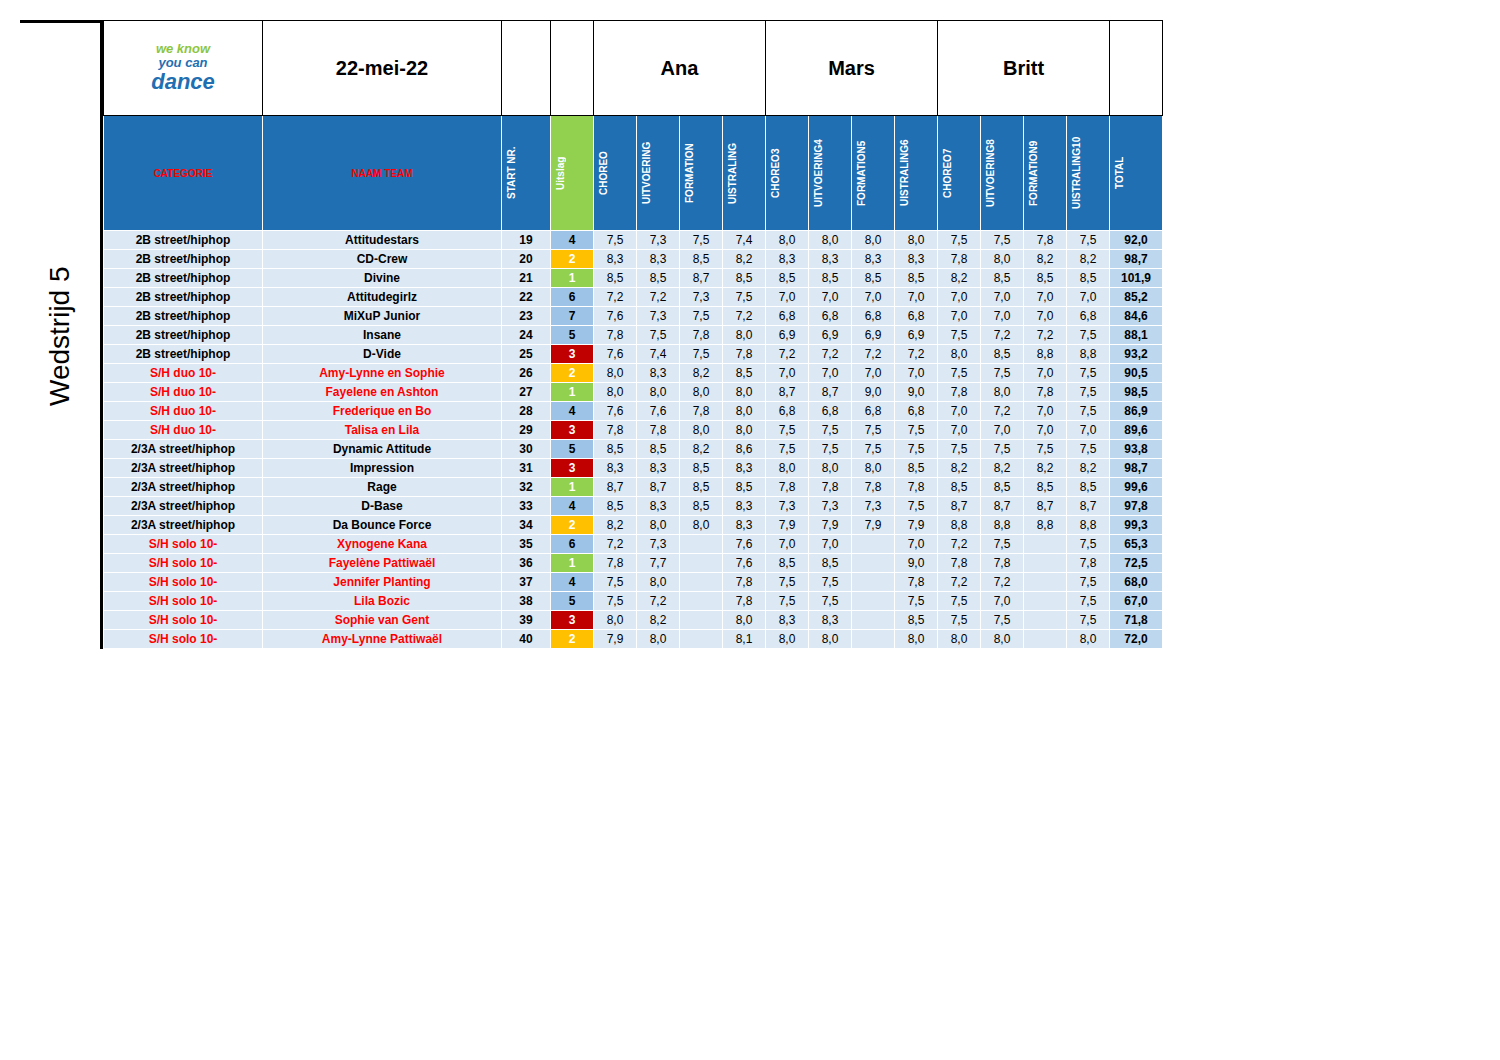Wedstrijd 5
| we know you can dance | 22-mei-22 | | | Ana | Mars | Britt | |
| CATEGORIE | NAAM TEAM | START NR. | Uitslag | CHOREO | UITVOERING | FORMATION | UISTRALING | CHOREO3 | UITVOERING4 | FORMATION5 | UISTRALING6 | CHOREO7 | UITVOERING8 | FORMATION9 | UISTRALING10 | TOTAL |
| 2B street/hiphop | Attitudestars | 19 | 4 | 7,5 | 7,3 | 7,5 | 7,4 | 8,0 | 8,0 | 8,0 | 8,0 | 7,5 | 7,5 | 7,8 | 7,5 | 92,0 |
| 2B street/hiphop | CD-Crew | 20 | 2 | 8,3 | 8,3 | 8,5 | 8,2 | 8,3 | 8,3 | 8,3 | 8,3 | 7,8 | 8,0 | 8,2 | 8,2 | 98,7 |
| 2B street/hiphop | Divine | 21 | 1 | 8,5 | 8,5 | 8,7 | 8,5 | 8,5 | 8,5 | 8,5 | 8,5 | 8,2 | 8,5 | 8,5 | 8,5 | 101,9 |
| 2B street/hiphop | Attitudegirlz | 22 | 6 | 7,2 | 7,2 | 7,3 | 7,5 | 7,0 | 7,0 | 7,0 | 7,0 | 7,0 | 7,0 | 7,0 | 7,0 | 85,2 |
| 2B street/hiphop | MiXuP Junior | 23 | 7 | 7,6 | 7,3 | 7,5 | 7,2 | 6,8 | 6,8 | 6,8 | 6,8 | 7,0 | 7,0 | 7,0 | 6,8 | 84,6 |
| 2B street/hiphop | Insane | 24 | 5 | 7,8 | 7,5 | 7,8 | 8,0 | 6,9 | 6,9 | 6,9 | 6,9 | 7,5 | 7,2 | 7,2 | 7,5 | 88,1 |
| 2B street/hiphop | D-Vide | 25 | 3 | 7,6 | 7,4 | 7,5 | 7,8 | 7,2 | 7,2 | 7,2 | 7,2 | 8,0 | 8,5 | 8,8 | 8,8 | 93,2 |
| S/H duo 10- | Amy-Lynne en Sophie | 26 | 2 | 8,0 | 8,3 | 8,2 | 8,5 | 7,0 | 7,0 | 7,0 | 7,0 | 7,5 | 7,5 | 7,0 | 7,5 | 90,5 |
| S/H duo 10- | Fayelene en Ashton | 27 | 1 | 8,0 | 8,0 | 8,0 | 8,0 | 8,7 | 8,7 | 9,0 | 9,0 | 7,8 | 8,0 | 7,8 | 7,5 | 98,5 |
| S/H duo 10- | Frederique en Bo | 28 | 4 | 7,6 | 7,6 | 7,8 | 8,0 | 6,8 | 6,8 | 6,8 | 6,8 | 7,0 | 7,2 | 7,0 | 7,5 | 86,9 |
| S/H duo 10- | Talisa en Lila | 29 | 3 | 7,8 | 7,8 | 8,0 | 8,0 | 7,5 | 7,5 | 7,5 | 7,5 | 7,0 | 7,0 | 7,0 | 7,0 | 89,6 |
| 2/3A street/hiphop | Dynamic Attitude | 30 | 5 | 8,5 | 8,5 | 8,2 | 8,6 | 7,5 | 7,5 | 7,5 | 7,5 | 7,5 | 7,5 | 7,5 | 7,5 | 93,8 |
| 2/3A street/hiphop | Impression | 31 | 3 | 8,3 | 8,3 | 8,5 | 8,3 | 8,0 | 8,0 | 8,0 | 8,5 | 8,2 | 8,2 | 8,2 | 8,2 | 98,7 |
| 2/3A street/hiphop | Rage | 32 | 1 | 8,7 | 8,7 | 8,5 | 8,5 | 7,8 | 7,8 | 7,8 | 7,8 | 8,5 | 8,5 | 8,5 | 8,5 | 99,6 |
| 2/3A street/hiphop | D-Base | 33 | 4 | 8,5 | 8,3 | 8,5 | 8,3 | 7,3 | 7,3 | 7,3 | 7,5 | 8,7 | 8,7 | 8,7 | 8,7 | 97,8 |
| 2/3A street/hiphop | Da Bounce Force | 34 | 2 | 8,2 | 8,0 | 8,0 | 8,3 | 7,9 | 7,9 | 7,9 | 7,9 | 8,8 | 8,8 | 8,8 | 8,8 | 99,3 |
| S/H solo 10- | Xynogene Kana | 35 | 6 | 7,2 | 7,3 | | 7,6 | 7,0 | 7,0 | | 7,0 | 7,2 | 7,5 | | 7,5 | 65,3 |
| S/H solo 10- | Fayelène Pattiwaël | 36 | 1 | 7,8 | 7,7 | | 7,6 | 8,5 | 8,5 | | 9,0 | 7,8 | 7,8 | | 7,8 | 72,5 |
| S/H solo 10- | Jennifer Planting | 37 | 4 | 7,5 | 8,0 | | 7,8 | 7,5 | 7,5 | | 7,8 | 7,2 | 7,2 | | 7,5 | 68,0 |
| S/H solo 10- | Lila Bozic | 38 | 5 | 7,5 | 7,2 | | 7,8 | 7,5 | 7,5 | | 7,5 | 7,5 | 7,0 | | 7,5 | 67,0 |
| S/H solo 10- | Sophie van Gent | 39 | 3 | 8,0 | 8,2 | | 8,0 | 8,3 | 8,3 | | 8,5 | 7,5 | 7,5 | | 7,5 | 71,8 |
| S/H solo 10- | Amy-Lynne Pattiwaël | 40 | 2 | 7,9 | 8,0 | | 8,1 | 8,0 | 8,0 | | 8,0 | 8,0 | 8,0 | | 8,0 | 72,0 |